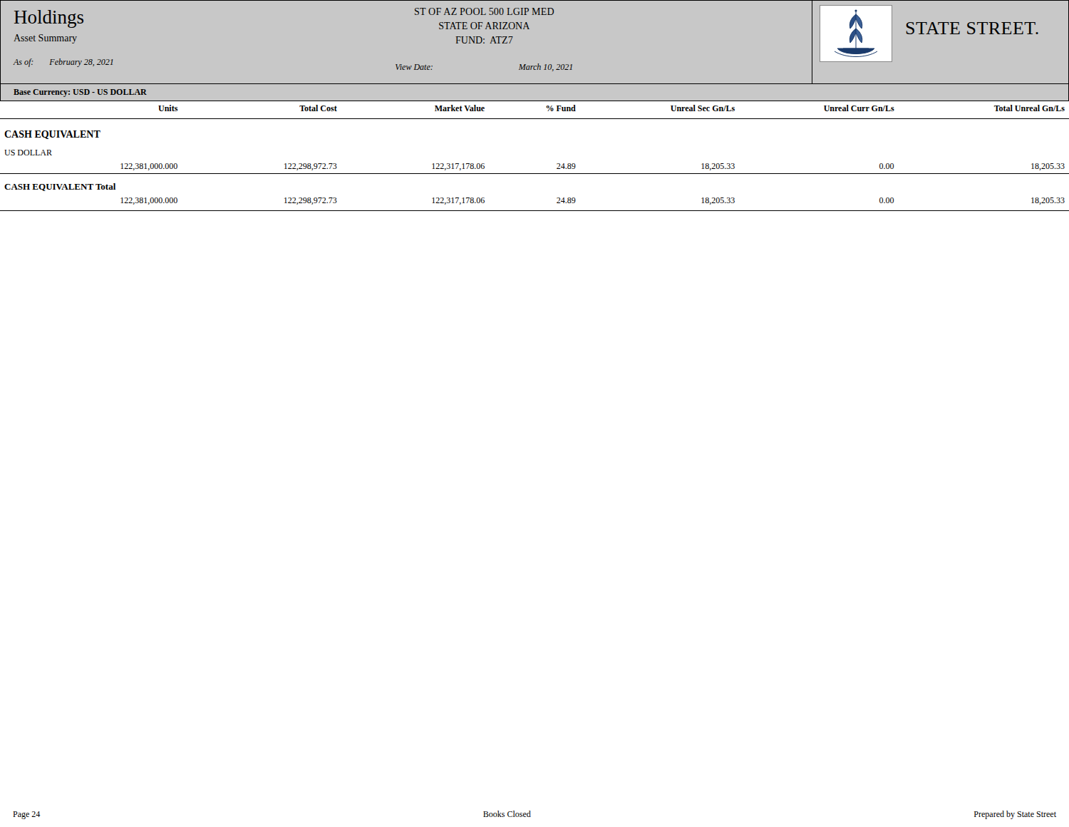Holdings
Asset Summary
As of: February 28, 2021
ST OF AZ POOL 500 LGIP MED
STATE OF ARIZONA
FUND: ATZ7
View Date: March 10, 2021
STATE STREET.
Base Currency: USD - US DOLLAR
| Units | Total Cost | Market Value | % Fund | Unreal Sec Gn/Ls | Unreal Curr Gn/Ls | Total Unreal Gn/Ls |
| --- | --- | --- | --- | --- | --- | --- |
| CASH EQUIVALENT |
| US DOLLAR |
| 122,381,000.000 | 122,298,972.73 | 122,317,178.06 | 24.89 | 18,205.33 | 0.00 | 18,205.33 |
| CASH EQUIVALENT Total |
| 122,381,000.000 | 122,298,972.73 | 122,317,178.06 | 24.89 | 18,205.33 | 0.00 | 18,205.33 |
Page 24
Books Closed
Prepared by State Street